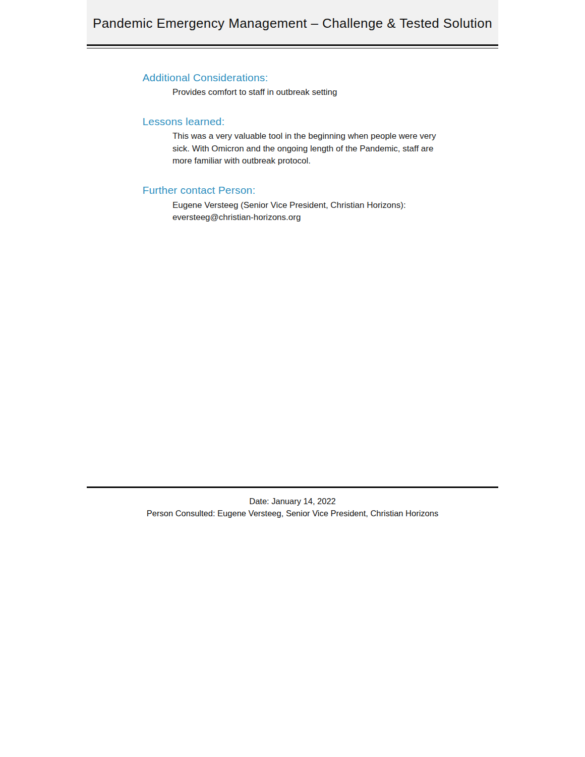Pandemic Emergency Management – Challenge & Tested Solution
Additional Considerations:
Provides comfort to staff in outbreak setting
Lessons learned:
This was a very valuable tool in the beginning when people were very sick. With Omicron and the ongoing length of the Pandemic, staff are more familiar with outbreak protocol.
Further contact Person:
Eugene Versteeg (Senior Vice President, Christian Horizons):
eversteeg@christian-horizons.org
Date: January 14, 2022
Person Consulted: Eugene Versteeg, Senior Vice President, Christian Horizons